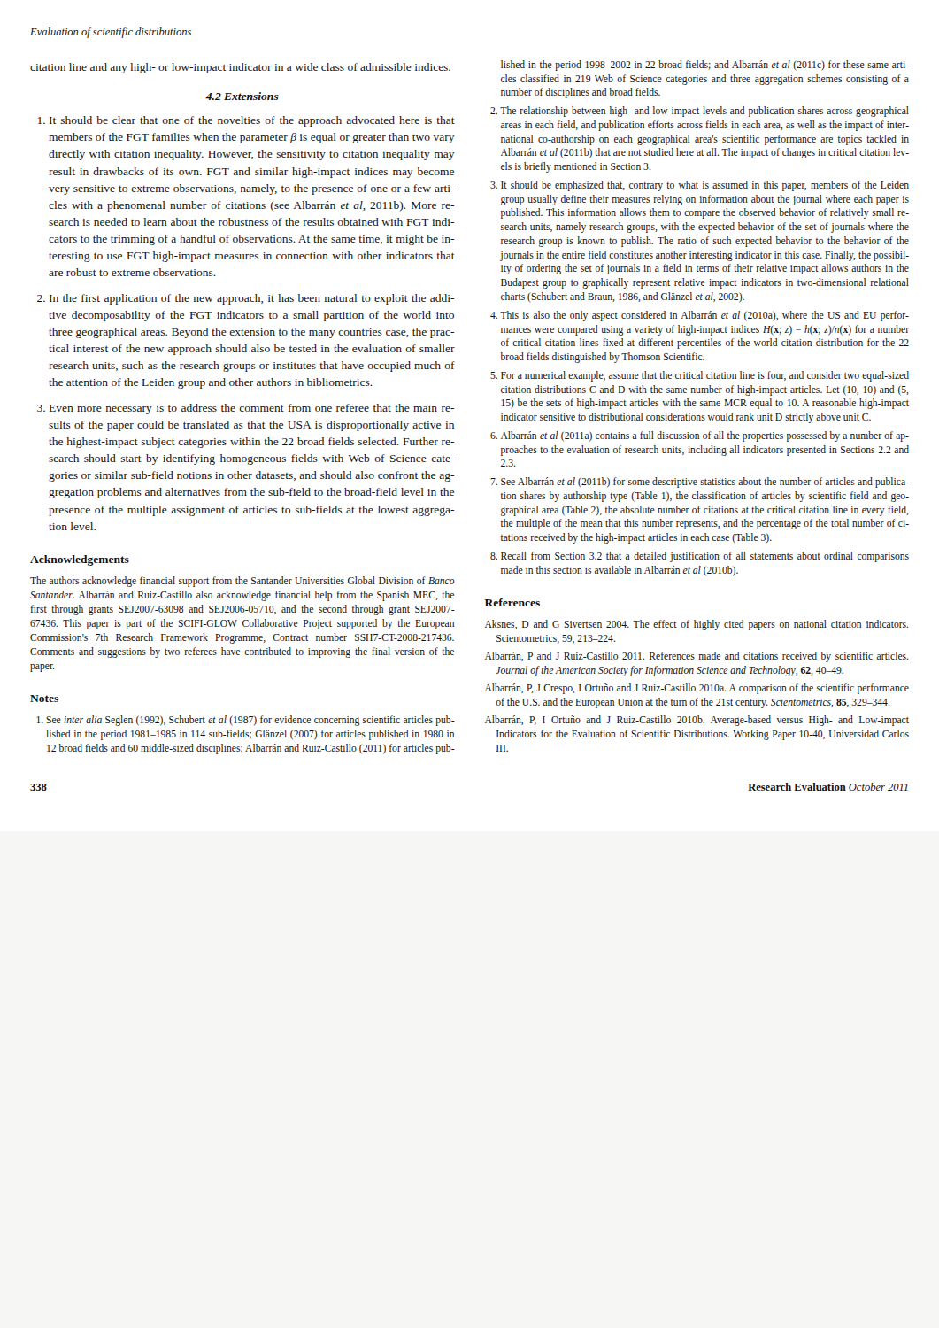Evaluation of scientific distributions
citation line and any high- or low-impact indicator in a wide class of admissible indices.
4.2 Extensions
It should be clear that one of the novelties of the approach advocated here is that members of the FGT families when the parameter β is equal or greater than two vary directly with citation inequality. However, the sensitivity to citation inequality may result in drawbacks of its own. FGT and similar high-impact indices may become very sensitive to extreme observations, namely, to the presence of one or a few articles with a phenomenal number of citations (see Albarrán et al, 2011b). More research is needed to learn about the robustness of the results obtained with FGT indicators to the trimming of a handful of observations. At the same time, it might be interesting to use FGT high-impact measures in connection with other indicators that are robust to extreme observations.
In the first application of the new approach, it has been natural to exploit the additive decomposability of the FGT indicators to a small partition of the world into three geographical areas. Beyond the extension to the many countries case, the practical interest of the new approach should also be tested in the evaluation of smaller research units, such as the research groups or institutes that have occupied much of the attention of the Leiden group and other authors in bibliometrics.
Even more necessary is to address the comment from one referee that the main results of the paper could be translated as that the USA is disproportionally active in the highest-impact subject categories within the 22 broad fields selected. Further research should start by identifying homogeneous fields with Web of Science categories or similar sub-field notions in other datasets, and should also confront the aggregation problems and alternatives from the sub-field to the broad-field level in the presence of the multiple assignment of articles to sub-fields at the lowest aggregation level.
Acknowledgements
The authors acknowledge financial support from the Santander Universities Global Division of Banco Santander. Albarrán and Ruiz-Castillo also acknowledge financial help from the Spanish MEC, the first through grants SEJ2007-63098 and SEJ2006-05710, and the second through grant SEJ2007-67436. This paper is part of the SCIFI-GLOW Collaborative Project supported by the European Commission's 7th Research Framework Programme, Contract number SSH7-CT-2008-217436. Comments and suggestions by two referees have contributed to improving the final version of the paper.
Notes
See inter alia Seglen (1992), Schubert et al (1987) for evidence concerning scientific articles published in the period 1981–1985 in 114 sub-fields; Glänzel (2007) for articles published in 1980 in 12 broad fields and 60 middle-sized disciplines; Albarrán and Ruiz-Castillo (2011) for articles published in the period 1998–2002 in 22 broad fields; and Albarrán et al (2011c) for these same articles classified in 219 Web of Science categories and three aggregation schemes consisting of a number of disciplines and broad fields.
The relationship between high- and low-impact levels and publication shares across geographical areas in each field, and publication efforts across fields in each area, as well as the impact of international co-authorship on each geographical area's scientific performance are topics tackled in Albarrán et al (2011b) that are not studied here at all. The impact of changes in critical citation levels is briefly mentioned in Section 3.
It should be emphasized that, contrary to what is assumed in this paper, members of the Leiden group usually define their measures relying on information about the journal where each paper is published. This information allows them to compare the observed behavior of relatively small research units, namely research groups, with the expected behavior of the set of journals where the research group is known to publish. The ratio of such expected behavior to the behavior of the journals in the entire field constitutes another interesting indicator in this case. Finally, the possibility of ordering the set of journals in a field in terms of their relative impact allows authors in the Budapest group to graphically represent relative impact indicators in two-dimensional relational charts (Schubert and Braun, 1986, and Glänzel et al, 2002).
This is also the only aspect considered in Albarrán et al (2010a), where the US and EU performances were compared using a variety of high-impact indices H(x; z) = h(x; z)/n(x) for a number of critical citation lines fixed at different percentiles of the world citation distribution for the 22 broad fields distinguished by Thomson Scientific.
For a numerical example, assume that the critical citation line is four, and consider two equal-sized citation distributions C and D with the same number of high-impact articles. Let (10, 10) and (5, 15) be the sets of high-impact articles with the same MCR equal to 10. A reasonable high-impact indicator sensitive to distributional considerations would rank unit D strictly above unit C.
Albarrán et al (2011a) contains a full discussion of all the properties possessed by a number of approaches to the evaluation of research units, including all indicators presented in Sections 2.2 and 2.3.
See Albarrán et al (2011b) for some descriptive statistics about the number of articles and publication shares by authorship type (Table 1), the classification of articles by scientific field and geographical area (Table 2), the absolute number of citations at the critical citation line in every field, the multiple of the mean that this number represents, and the percentage of the total number of citations received by the high-impact articles in each case (Table 3).
Recall from Section 3.2 that a detailed justification of all statements about ordinal comparisons made in this section is available in Albarrán et al (2010b).
References
Aksnes, D and G Sivertsen 2004. The effect of highly cited papers on national citation indicators. Scientometrics, 59, 213–224.
Albarrán, P and J Ruiz-Castillo 2011. References made and citations received by scientific articles. Journal of the American Society for Information Science and Technology, 62, 40–49.
Albarrán, P, J Crespo, I Ortuño and J Ruiz-Castillo 2010a. A comparison of the scientific performance of the U.S. and the European Union at the turn of the 21st century. Scientometrics, 85, 329–344.
Albarrán, P, I Ortuño and J Ruiz-Castillo 2010b. Average-based versus High- and Low-impact Indicators for the Evaluation of Scientific Distributions. Working Paper 10-40, Universidad Carlos III.
338 Research Evaluation October 2011